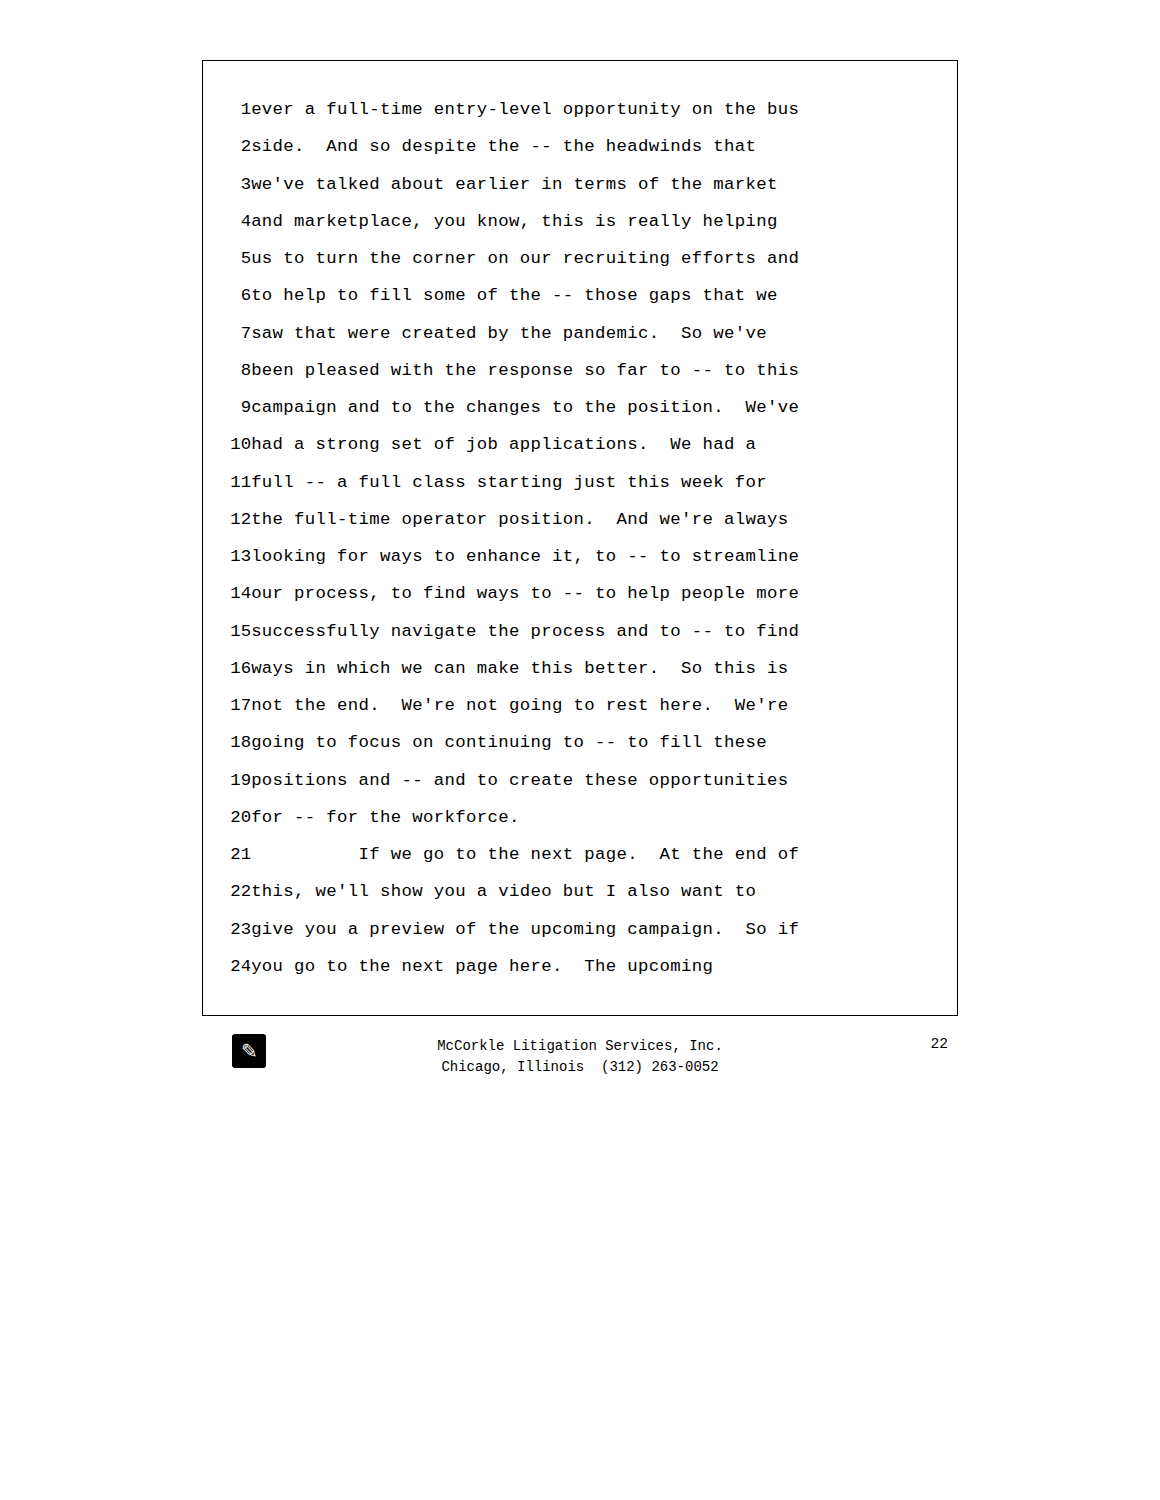| 1 | ever a full-time entry-level opportunity on the bus |
| 2 | side. And so despite the -- the headwinds that |
| 3 | we've talked about earlier in terms of the market |
| 4 | and marketplace, you know, this is really helping |
| 5 | us to turn the corner on our recruiting efforts and |
| 6 | to help to fill some of the -- those gaps that we |
| 7 | saw that were created by the pandemic. So we've |
| 8 | been pleased with the response so far to -- to this |
| 9 | campaign and to the changes to the position. We've |
| 10 | had a strong set of job applications. We had a |
| 11 | full -- a full class starting just this week for |
| 12 | the full-time operator position. And we're always |
| 13 | looking for ways to enhance it, to -- to streamline |
| 14 | our process, to find ways to -- to help people more |
| 15 | successfully navigate the process and to -- to find |
| 16 | ways in which we can make this better. So this is |
| 17 | not the end. We're not going to rest here. We're |
| 18 | going to focus on continuing to -- to fill these |
| 19 | positions and -- and to create these opportunities |
| 20 | for -- for the workforce. |
| 21 | If we go to the next page. At the end of |
| 22 | this, we'll show you a video but I also want to |
| 23 | give you a preview of the upcoming campaign. So if |
| 24 | you go to the next page here. The upcoming |
✎
McCorkle Litigation Services, Inc.
Chicago, Illinois (312) 263-0052
22